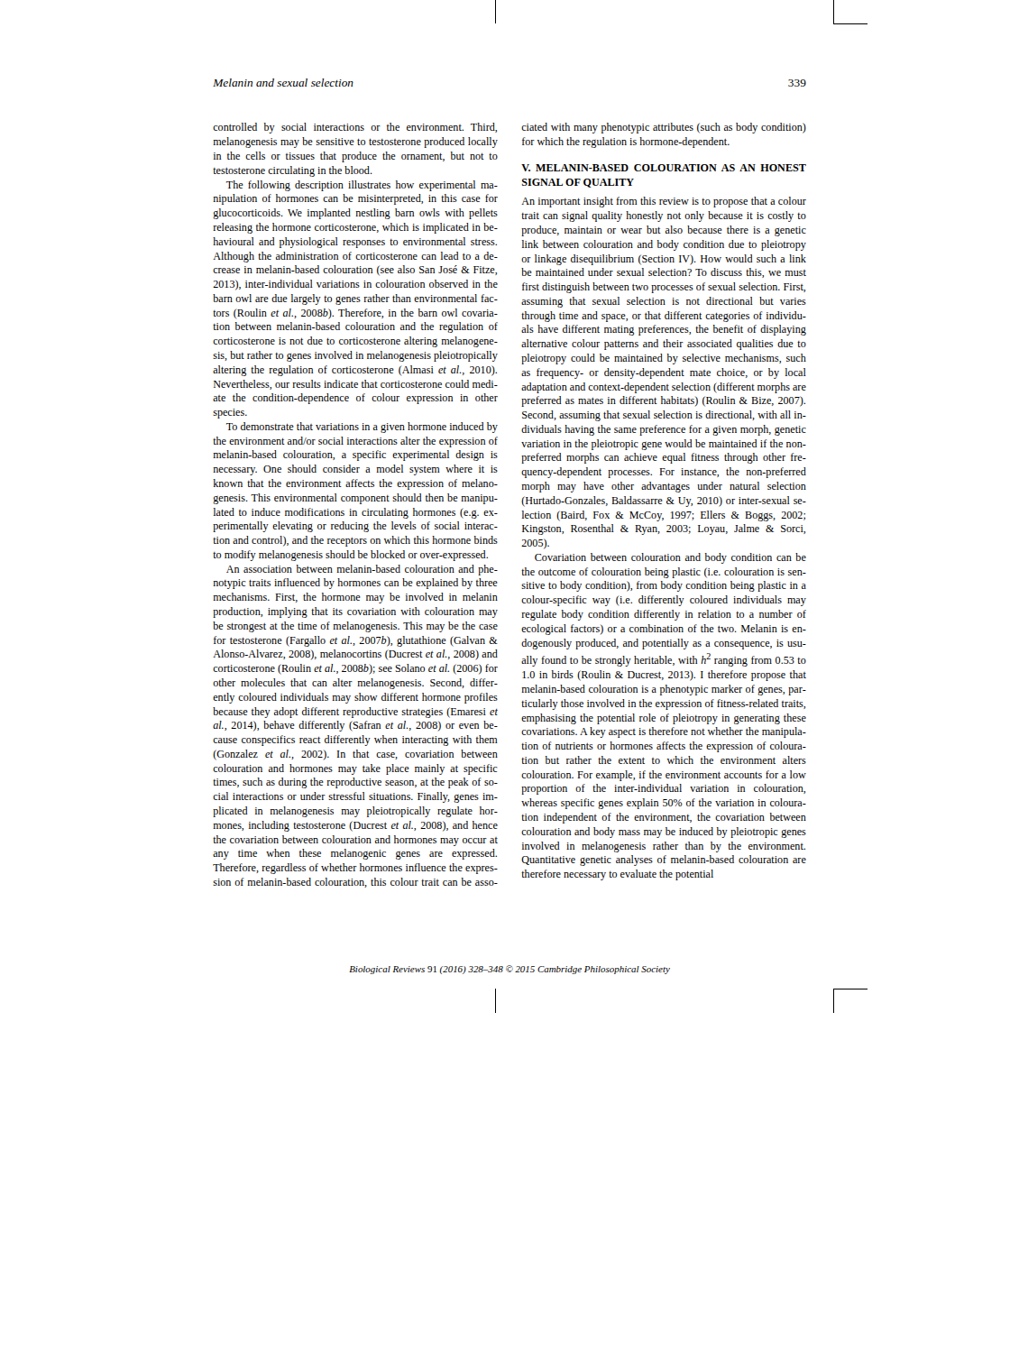Melanin and sexual selection 339
controlled by social interactions or the environment. Third, melanogenesis may be sensitive to testosterone produced locally in the cells or tissues that produce the ornament, but not to testosterone circulating in the blood.
The following description illustrates how experimental manipulation of hormones can be misinterpreted, in this case for glucocorticoids. We implanted nestling barn owls with pellets releasing the hormone corticosterone, which is implicated in behavioural and physiological responses to environmental stress. Although the administration of corticosterone can lead to a decrease in melanin-based colouration (see also San José & Fitze, 2013), inter-individual variations in colouration observed in the barn owl are due largely to genes rather than environmental factors (Roulin et al., 2008b). Therefore, in the barn owl covariation between melanin-based colouration and the regulation of corticosterone is not due to corticosterone altering melanogenesis, but rather to genes involved in melanogenesis pleiotropically altering the regulation of corticosterone (Almasi et al., 2010). Nevertheless, our results indicate that corticosterone could mediate the condition-dependence of colour expression in other species.
To demonstrate that variations in a given hormone induced by the environment and/or social interactions alter the expression of melanin-based colouration, a specific experimental design is necessary. One should consider a model system where it is known that the environment affects the expression of melanogenesis. This environmental component should then be manipulated to induce modifications in circulating hormones (e.g. experimentally elevating or reducing the levels of social interaction and control), and the receptors on which this hormone binds to modify melanogenesis should be blocked or over-expressed.
An association between melanin-based colouration and phenotypic traits influenced by hormones can be explained by three mechanisms. First, the hormone may be involved in melanin production, implying that its covariation with colouration may be strongest at the time of melanogenesis. This may be the case for testosterone (Fargallo et al., 2007b), glutathione (Galvan & Alonso-Alvarez, 2008), melanocortins (Ducrest et al., 2008) and corticosterone (Roulin et al., 2008b); see Solano et al. (2006) for other molecules that can alter melanogenesis. Second, differently coloured individuals may show different hormone profiles because they adopt different reproductive strategies (Emaresi et al., 2014), behave differently (Safran et al., 2008) or even because conspecifics react differently when interacting with them (Gonzalez et al., 2002). In that case, covariation between colouration and hormones may take place mainly at specific times, such as during the reproductive season, at the peak of social interactions or under stressful situations. Finally, genes implicated in melanogenesis may pleiotropically regulate hormones, including testosterone (Ducrest et al., 2008), and hence the covariation between colouration and hormones may occur at any time when these melanogenic genes are expressed. Therefore, regardless of whether hormones influence the expression of melanin-based colouration, this colour trait can be associated with many phenotypic attributes (such as body condition) for which the regulation is hormone-dependent.
V. Melanin-based colouration as an honest signal of quality
An important insight from this review is to propose that a colour trait can signal quality honestly not only because it is costly to produce, maintain or wear but also because there is a genetic link between colouration and body condition due to pleiotropy or linkage disequilibrium (Section IV). How would such a link be maintained under sexual selection? To discuss this, we must first distinguish between two processes of sexual selection. First, assuming that sexual selection is not directional but varies through time and space, or that different categories of individuals have different mating preferences, the benefit of displaying alternative colour patterns and their associated qualities due to pleiotropy could be maintained by selective mechanisms, such as frequency- or density-dependent mate choice, or by local adaptation and context-dependent selection (different morphs are preferred as mates in different habitats) (Roulin & Bize, 2007). Second, assuming that sexual selection is directional, with all individuals having the same preference for a given morph, genetic variation in the pleiotropic gene would be maintained if the non-preferred morphs can achieve equal fitness through other frequency-dependent processes. For instance, the non-preferred morph may have other advantages under natural selection (Hurtado-Gonzales, Baldassarre & Uy, 2010) or inter-sexual selection (Baird, Fox & McCoy, 1997; Ellers & Boggs, 2002; Kingston, Rosenthal & Ryan, 2003; Loyau, Jalme & Sorci, 2005).
Covariation between colouration and body condition can be the outcome of colouration being plastic (i.e. colouration is sensitive to body condition), from body condition being plastic in a colour-specific way (i.e. differently coloured individuals may regulate body condition differently in relation to a number of ecological factors) or a combination of the two. Melanin is endogenously produced, and potentially as a consequence, is usually found to be strongly heritable, with h2 ranging from 0.53 to 1.0 in birds (Roulin & Ducrest, 2013). I therefore propose that melanin-based colouration is a phenotypic marker of genes, particularly those involved in the expression of fitness-related traits, emphasising the potential role of pleiotropy in generating these covariations. A key aspect is therefore not whether the manipulation of nutrients or hormones affects the expression of colouration but rather the extent to which the environment alters colouration. For example, if the environment accounts for a low proportion of the inter-individual variation in colouration, whereas specific genes explain 50% of the variation in colouration independent of the environment, the covariation between colouration and body mass may be induced by pleiotropic genes involved in melanogenesis rather than by the environment. Quantitative genetic analyses of melanin-based colouration are therefore necessary to evaluate the potential
Biological Reviews 91 (2016) 328–348 © 2015 Cambridge Philosophical Society